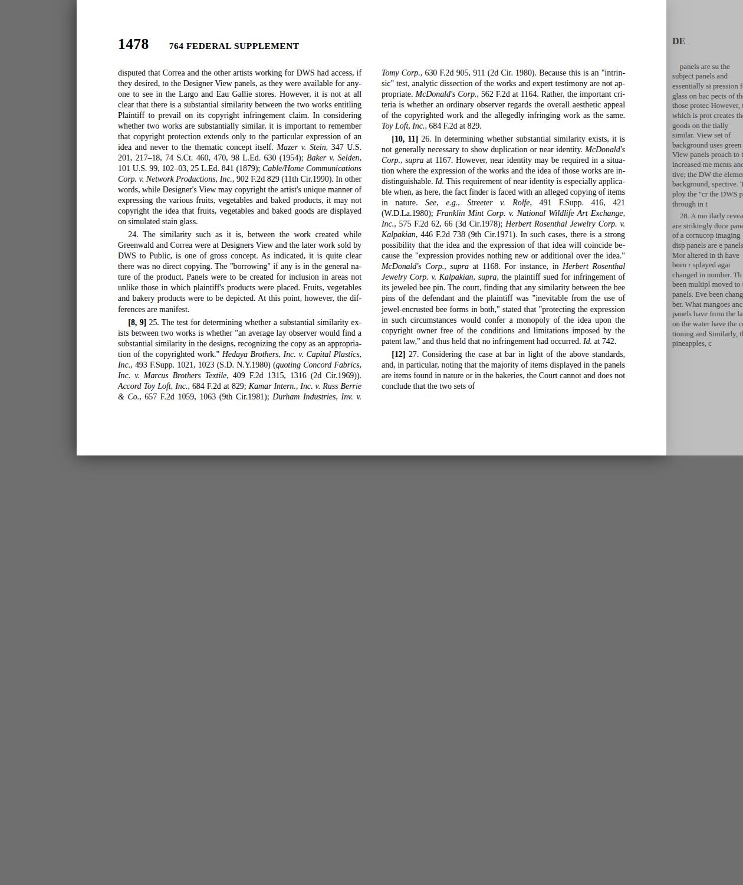1478 764 FEDERAL SUPPLEMENT
disputed that Correa and the other artists working for DWS had access, if they desired, to the Designer View panels, as they were available for anyone to see in the Largo and Eau Gallie stores. However, it is not at all clear that there is a substantial similarity between the two works entitling Plaintiff to prevail on its copyright infringement claim. In considering whether two works are substantially similar, it is important to remember that copyright protection extends only to the particular expression of an idea and never to the thematic concept itself. Mazer v. Stein, 347 U.S. 201, 217–18, 74 S.Ct. 460, 470, 98 L.Ed. 630 (1954); Baker v. Selden, 101 U.S. 99, 102–03, 25 L.Ed. 841 (1879); Cable/Home Communications Corp. v. Network Productions, Inc., 902 F.2d 829 (11th Cir.1990). In other words, while Designer's View may copyright the artist's unique manner of expressing the various fruits, vegetables and baked products, it may not copyright the idea that fruits, vegetables and baked goods are displayed on simulated stain glass.
24. The similarity such as it is, between the work created while Greenwald and Correa were at Designers View and the later work sold by DWS to Public, is one of gross concept. As indicated, it is quite clear there was no direct copying. The "borrowing" if any is in the general nature of the product. Panels were to be created for inclusion in areas not unlike those in which plaintiff's products were placed. Fruits, vegetables and bakery products were to be depicted. At this point, however, the differences are manifest.
[8, 9] 25. The test for determining whether a substantial similarity exists between two works is whether "an average lay observer would find a substantial similarity in the designs, recognizing the copy as an appropriation of the copyrighted work." Hedaya Brothers, Inc. v. Capital Plastics, Inc., 493 F.Supp. 1021, 1023 (S.D. N.Y.1980) (quoting Concord Fabrics, Inc. v. Marcus Brothers Textile, 409 F.2d 1315, 1316 (2d Cir.1969)). Accord Toy Loft, Inc., 684 F.2d at 829; Kamar Intern., Inc. v. Russ Berrie & Co., 657 F.2d 1059, 1063 (9th Cir.1981); Durham Industries, Inv. v. Tomy Corp., 630 F.2d 905, 911 (2d Cir. 1980). Because this is an "intrinsic" test, analytic dissection of the works and expert testimony are not appropriate. McDonald's Corp., 562 F.2d at 1164. Rather, the important criteria is whether an ordinary observer regards the overall aesthetic appeal of the copyrighted work and the allegedly infringing work as the same. Toy Loft, Inc., 684 F.2d at 829.
[10, 11] 26. In determining whether substantial similarity exists, it is not generally necessary to show duplication or near identity. McDonald's Corp., supra at 1167. However, near identity may be required in a situation where the expression of the works and the idea of those works are indistinguishable. Id. This requirement of near identity is especially applicable when, as here, the fact finder is faced with an alleged copying of items in nature. See, e.g., Streeter v. Rolfe, 491 F.Supp. 416, 421 (W.D.La.1980); Franklin Mint Corp. v. National Wildlife Art Exchange, Inc., 575 F.2d 62, 66 (3d Cir.1978); Herbert Rosenthal Jewelry Corp. v. Kalpakian, 446 F.2d 738 (9th Cir.1971). In such cases, there is a strong possibility that the idea and the expression of that idea will coincide because the "expression provides nothing new or additional over the idea." McDonald's Corp., supra at 1168. For instance, in Herbert Rosenthal Jewelry Corp. v. Kalpakian, supra, the plaintiff sued for infringement of its jeweled bee pin. The court, finding that any similarity between the bee pins of the defendant and the plaintiff was "inevitable from the use of jewel-encrusted bee forms in both," stated that "protecting the expression in such circumstances would confer a monopoly of the idea upon the copyright owner free of the conditions and limitations imposed by the patent law," and thus held that no infringement had occurred. Id. at 742.
[12] 27. Considering the case at bar in light of the above standards, and, in particular, noting that the majority of items displayed in the panels are items found in nature or in the bakeries, the Court cannot and does not conclude that the two sets of
DE
panels are su the subject panels and essentially si pression for glass on bac pects of the those protec However, tha which is prot creates the goods on the tially similar. View set of background uses green View panels proach to th increased me ments and t tive; the DW the elements background, spective. Th ploy the "cr the DWS par through in t
28. A mo ilarly reveals are strikingly duce panels of a cornucop imaging disp panels are e panels. Mor altered in th have been r splayed agai changed in number. Th been multipl moved to th panels. Eve been change ber. What mangoes anc panels have from the lat on the water have the col tioning and Similarly, th pineapples, c